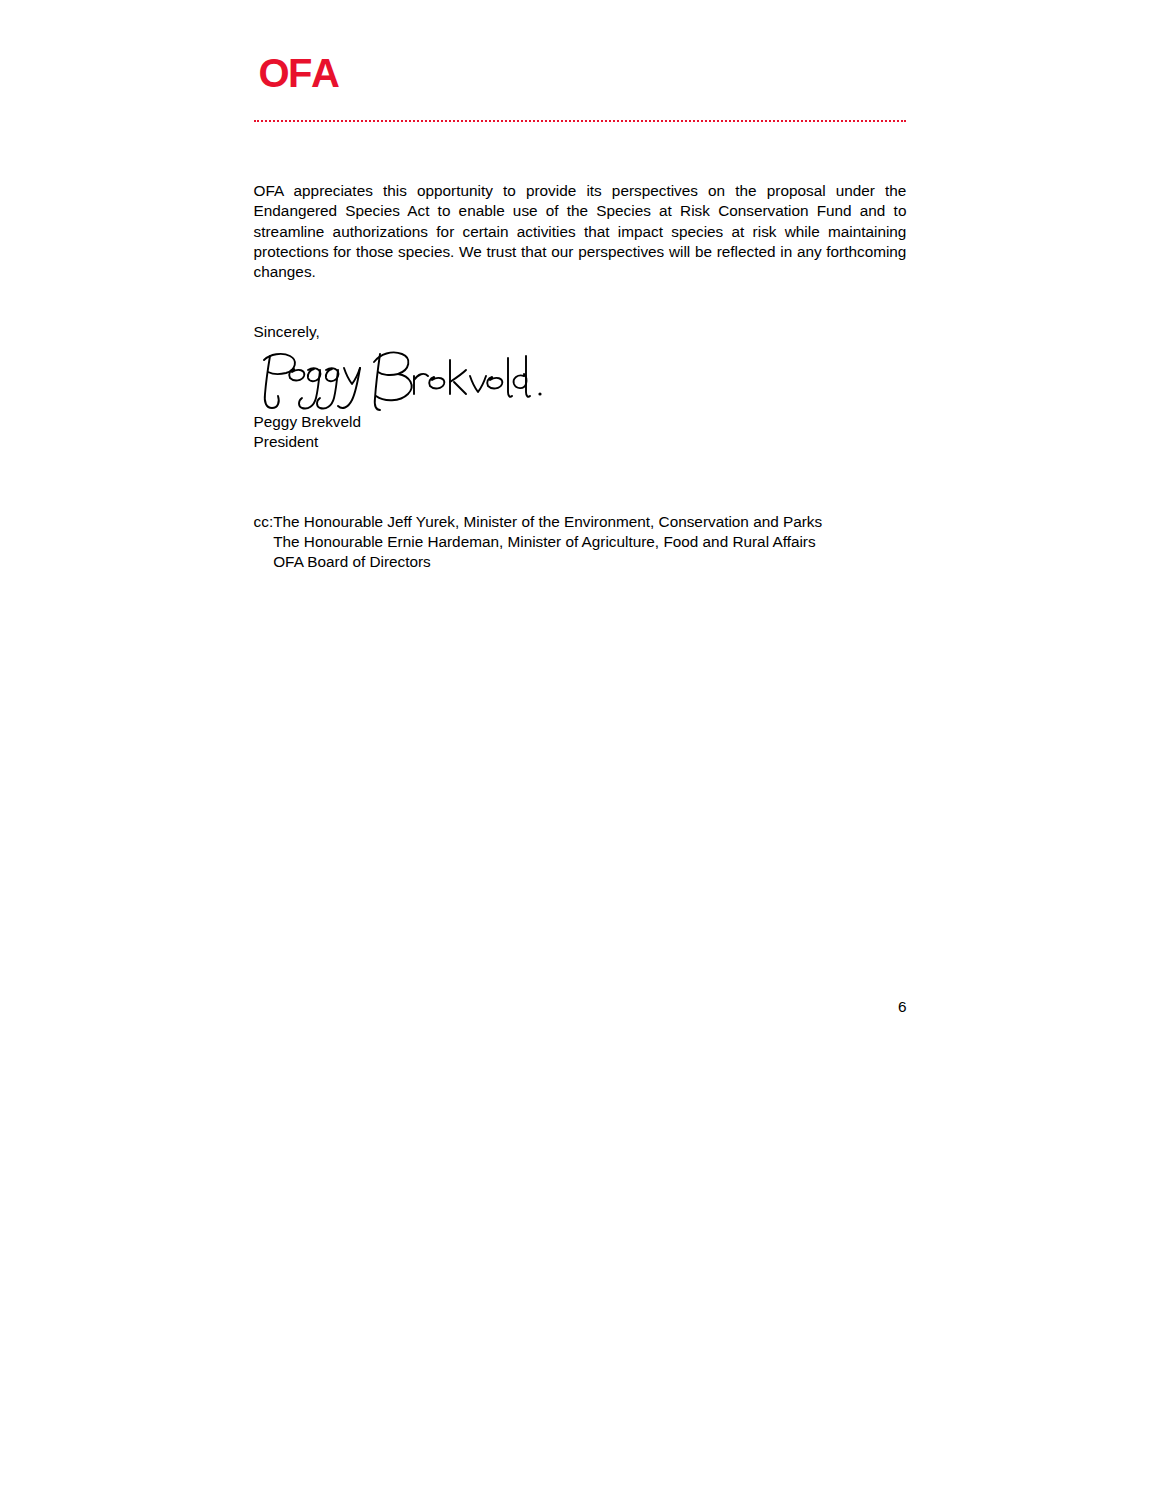OFA
OFA appreciates this opportunity to provide its perspectives on the proposal under the Endangered Species Act to enable use of the Species at Risk Conservation Fund and to streamline authorizations for certain activities that impact species at risk while maintaining protections for those species. We trust that our perspectives will be reflected in any forthcoming changes.
Sincerely,
Peggy Brekveld
President
| cc: | The Honourable Jeff Yurek, Minister of the Environment, Conservation and Parks The Honourable Ernie Hardeman, Minister of Agriculture, Food and Rural Affairs OFA Board of Directors |
6